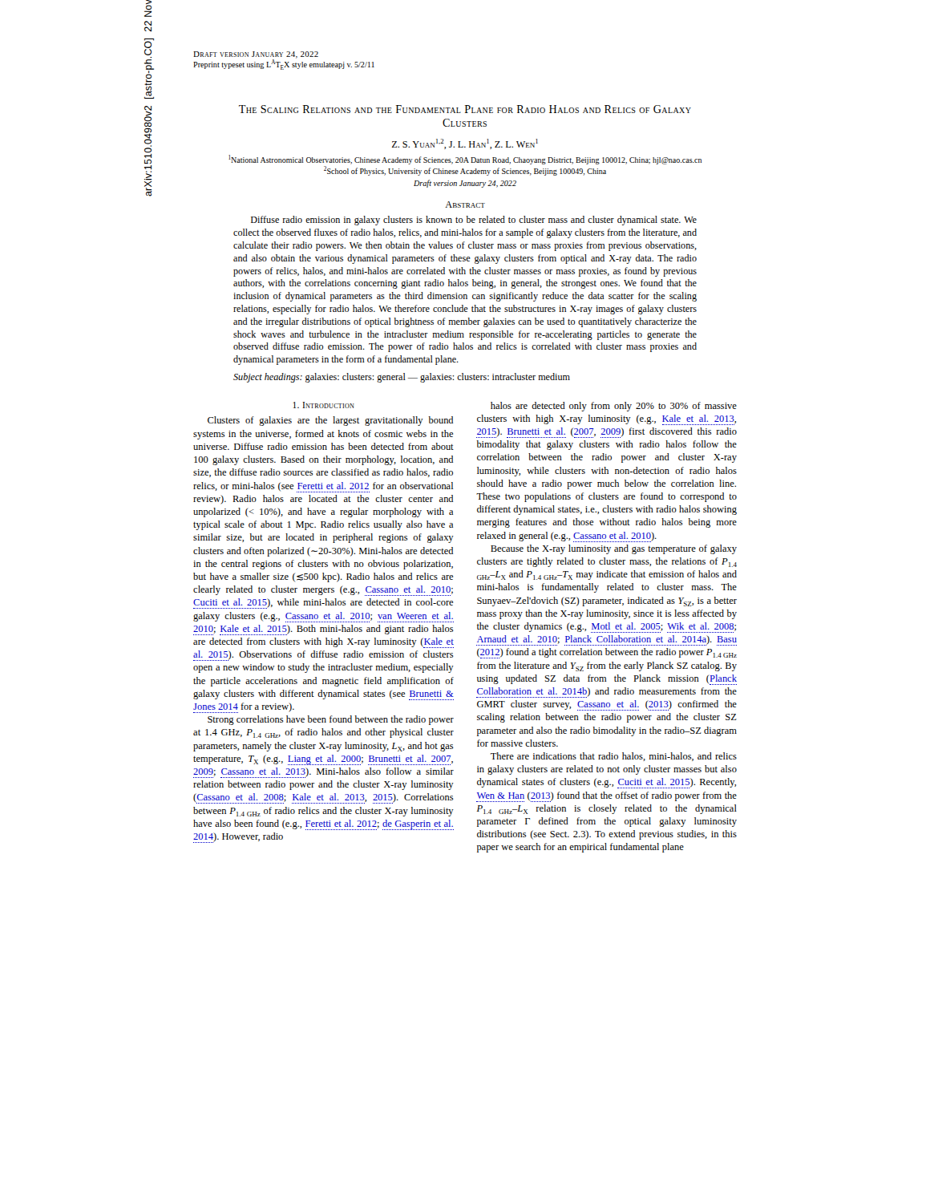arXiv:1510.04980v2 [astro-ph.CO] 22 Nov 2015
Draft version January 24, 2022
Preprint typeset using LATEX style emulateapj v. 5/2/11
The Scaling Relations and the Fundamental Plane for Radio Halos and Relics of Galaxy Clusters
Z. S. Yuan1,2, J. L. Han1, Z. L. Wen1
1National Astronomical Observatories, Chinese Academy of Sciences, 20A Datun Road, Chaoyang District, Beijing 100012, China; hjl@nao.cas.cn
2School of Physics, University of Chinese Academy of Sciences, Beijing 100049, China
Draft version January 24, 2022
Abstract
Diffuse radio emission in galaxy clusters is known to be related to cluster mass and cluster dynamical state. We collect the observed fluxes of radio halos, relics, and mini-halos for a sample of galaxy clusters from the literature, and calculate their radio powers. We then obtain the values of cluster mass or mass proxies from previous observations, and also obtain the various dynamical parameters of these galaxy clusters from optical and X-ray data. The radio powers of relics, halos, and mini-halos are correlated with the cluster masses or mass proxies, as found by previous authors, with the correlations concerning giant radio halos being, in general, the strongest ones. We found that the inclusion of dynamical parameters as the third dimension can significantly reduce the data scatter for the scaling relations, especially for radio halos. We therefore conclude that the substructures in X-ray images of galaxy clusters and the irregular distributions of optical brightness of member galaxies can be used to quantitatively characterize the shock waves and turbulence in the intracluster medium responsible for re-accelerating particles to generate the observed diffuse radio emission. The power of radio halos and relics is correlated with cluster mass proxies and dynamical parameters in the form of a fundamental plane.
Subject headings: galaxies: clusters: general — galaxies: clusters: intracluster medium
1. Introduction
Clusters of galaxies are the largest gravitationally bound systems in the universe, formed at knots of cosmic webs in the universe. Diffuse radio emission has been detected from about 100 galaxy clusters. Based on their morphology, location, and size, the diffuse radio sources are classified as radio halos, radio relics, or mini-halos (see Feretti et al. 2012 for an observational review). Radio halos are located at the cluster center and unpolarized (< 10%), and have a regular morphology with a typical scale of about 1 Mpc. Radio relics usually also have a similar size, but are located in peripheral regions of galaxy clusters and often polarized (∼20-30%). Mini-halos are detected in the central regions of clusters with no obvious polarization, but have a smaller size (≲500 kpc). Radio halos and relics are clearly related to cluster mergers (e.g., Cassano et al. 2010; Cuciti et al. 2015), while mini-halos are detected in cool-core galaxy clusters (e.g., Cassano et al. 2010; van Weeren et al. 2010; Kale et al. 2015). Both mini-halos and giant radio halos are detected from clusters with high X-ray luminosity (Kale et al. 2015). Observations of diffuse radio emission of clusters open a new window to study the intracluster medium, especially the particle accelerations and magnetic field amplification of galaxy clusters with different dynamical states (see Brunetti & Jones 2014 for a review).
Strong correlations have been found between the radio power at 1.4 GHz, P1.4 GHz, of radio halos and other physical cluster parameters, namely the cluster X-ray luminosity, LX, and hot gas temperature, TX (e.g., Liang et al. 2000; Brunetti et al. 2007, 2009; Cassano et al. 2013). Mini-halos also follow a similar relation between radio power and the cluster X-ray luminosity (Cassano et al. 2008; Kale et al. 2013, 2015). Correlations between P1.4 GHz of radio relics and the cluster X-ray luminosity have also been found (e.g., Feretti et al. 2012; de Gasperin et al. 2014). However, radio
halos are detected only from only 20% to 30% of massive clusters with high X-ray luminosity (e.g., Kale et al. 2013, 2015). Brunetti et al. (2007, 2009) first discovered this radio bimodality that galaxy clusters with radio halos follow the correlation between the radio power and cluster X-ray luminosity, while clusters with non-detection of radio halos should have a radio power much below the correlation line. These two populations of clusters are found to correspond to different dynamical states, i.e., clusters with radio halos showing merging features and those without radio halos being more relaxed in general (e.g., Cassano et al. 2010).
Because the X-ray luminosity and gas temperature of galaxy clusters are tightly related to cluster mass, the relations of P1.4 GHz–LX and P1.4 GHz–TX may indicate that emission of halos and mini-halos is fundamentally related to cluster mass. The Sunyaev–Zel'dovich (SZ) parameter, indicated as YSZ, is a better mass proxy than the X-ray luminosity, since it is less affected by the cluster dynamics (e.g., Motl et al. 2005; Wik et al. 2008; Arnaud et al. 2010; Planck Collaboration et al. 2014a). Basu (2012) found a tight correlation between the radio power P1.4 GHz from the literature and YSZ from the early Planck SZ catalog. By using updated SZ data from the Planck mission (Planck Collaboration et al. 2014b) and radio measurements from the GMRT cluster survey, Cassano et al. (2013) confirmed the scaling relation between the radio power and the cluster SZ parameter and also the radio bimodality in the radio–SZ diagram for massive clusters.
There are indications that radio halos, mini-halos, and relics in galaxy clusters are related to not only cluster masses but also dynamical states of clusters (e.g., Cuciti et al. 2015). Recently, Wen & Han (2013) found that the offset of radio power from the P1.4 GHz–LX relation is closely related to the dynamical parameter Γ defined from the optical galaxy luminosity distributions (see Sect. 2.3). To extend previous studies, in this paper we search for an empirical fundamental plane